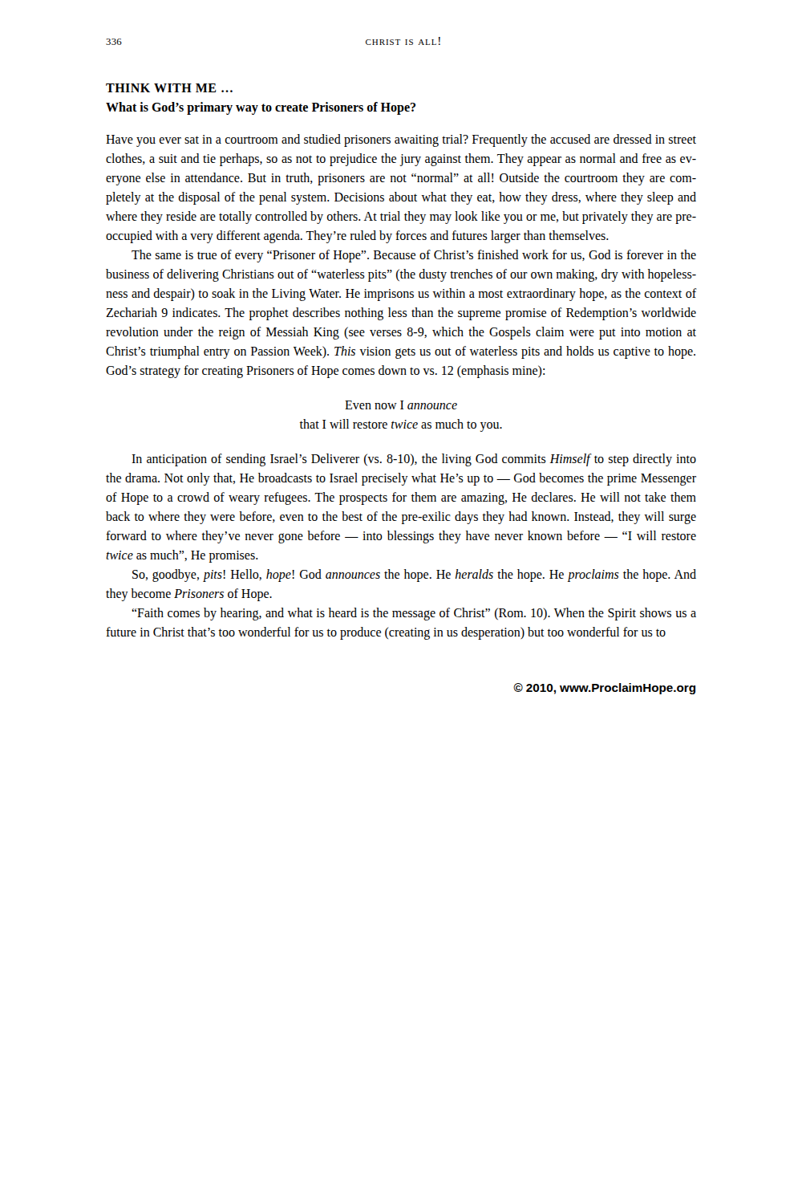336 Christ is ALL!
THINK WITH ME …
What is God’s primary way to create Prisoners of Hope?
Have you ever sat in a courtroom and studied prisoners awaiting trial? Frequently the accused are dressed in street clothes, a suit and tie perhaps, so as not to prejudice the jury against them. They appear as normal and free as everyone else in attendance. But in truth, prisoners are not “normal” at all! Outside the courtroom they are completely at the disposal of the penal system. Decisions about what they eat, how they dress, where they sleep and where they reside are totally controlled by others. At trial they may look like you or me, but privately they are preoccupied with a very different agenda. They’re ruled by forces and futures larger than themselves.
The same is true of every “Prisoner of Hope”. Because of Christ’s finished work for us, God is forever in the business of delivering Christians out of “waterless pits” (the dusty trenches of our own making, dry with hopelessness and despair) to soak in the Living Water. He imprisons us within a most extraordinary hope, as the context of Zechariah 9 indicates. The prophet describes nothing less than the supreme promise of Redemption’s worldwide revolution under the reign of Messiah King (see verses 8-9, which the Gospels claim were put into motion at Christ’s triumphal entry on Passion Week). This vision gets us out of waterless pits and holds us captive to hope. God’s strategy for creating Prisoners of Hope comes down to vs. 12 (emphasis mine):
Even now I announce
that I will restore twice as much to you.
In anticipation of sending Israel’s Deliverer (vs. 8-10), the living God commits Himself to step directly into the drama. Not only that, He broadcasts to Israel precisely what He’s up to — God becomes the prime Messenger of Hope to a crowd of weary refugees. The prospects for them are amazing, He declares. He will not take them back to where they were before, even to the best of the pre-exilic days they had known. Instead, they will surge forward to where they’ve never gone before — into blessings they have never known before — “I will restore twice as much”, He promises.
So, goodbye, pits! Hello, hope! God announces the hope. He heralds the hope. He proclaims the hope. And they become Prisoners of Hope.
“Faith comes by hearing, and what is heard is the message of Christ” (Rom. 10). When the Spirit shows us a future in Christ that’s too wonderful for us to produce (creating in us desperation) but too wonderful for us to
© 2010, www.ProclaimHope.org